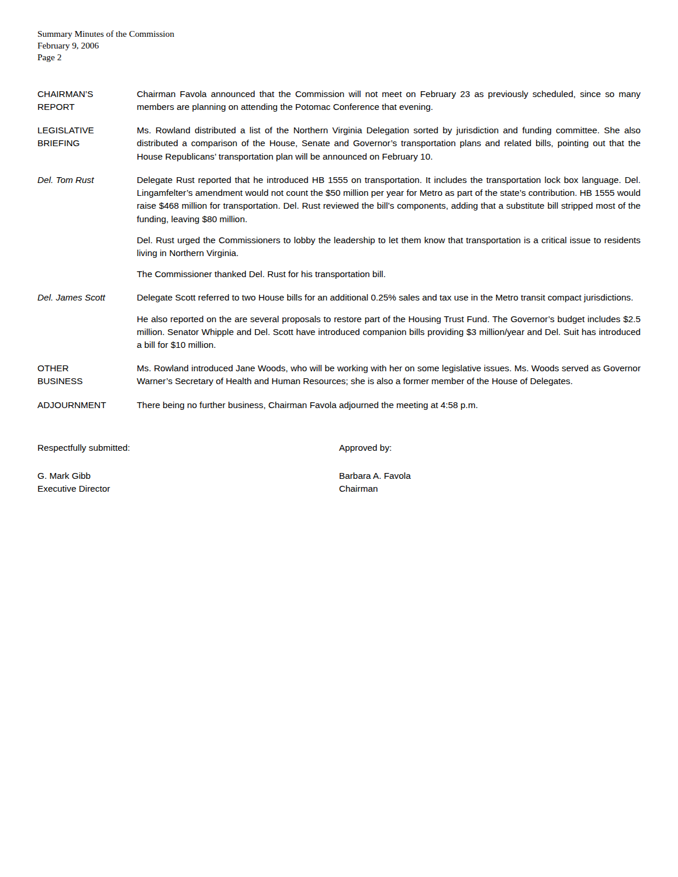Summary Minutes of the Commission
February 9, 2006
Page 2
| CHAIRMAN’S REPORT | Chairman Favola announced that the Commission will not meet on February 23 as previously scheduled, since so many members are planning on attending the Potomac Conference that evening. |
| LEGISLATIVE BRIEFING | Ms. Rowland distributed a list of the Northern Virginia Delegation sorted by jurisdiction and funding committee. She also distributed a comparison of the House, Senate and Governor’s transportation plans and related bills, pointing out that the House Republicans’ transportation plan will be announced on February 10. |
| Del. Tom Rust | Delegate Rust reported that he introduced HB 1555 on transportation. It includes the transportation lock box language. Del. Lingamfelter’s amendment would not count the $50 million per year for Metro as part of the state’s contribution. HB 1555 would raise $468 million for transportation. Del. Rust reviewed the bill’s components, adding that a substitute bill stripped most of the funding, leaving $80 million. Del. Rust urged the Commissioners to lobby the leadership to let them know that transportation is a critical issue to residents living in Northern Virginia. The Commissioner thanked Del. Rust for his transportation bill. |
| Del. James Scott | Delegate Scott referred to two House bills for an additional 0.25% sales and tax use in the Metro transit compact jurisdictions. He also reported on the are several proposals to restore part of the Housing Trust Fund. The Governor’s budget includes $2.5 million. Senator Whipple and Del. Scott have introduced companion bills providing $3 million/year and Del. Suit has introduced a bill for $10 million. |
| OTHER BUSINESS | Ms. Rowland introduced Jane Woods, who will be working with her on some legislative issues. Ms. Woods served as Governor Warner’s Secretary of Health and Human Resources; she is also a former member of the House of Delegates. |
| ADJOURNMENT | There being no further business, Chairman Favola adjourned the meeting at 4:58 p.m. |
| Respectfully submitted: | Approved by: |
| G. Mark Gibb Executive Director | Barbara A. Favola Chairman |